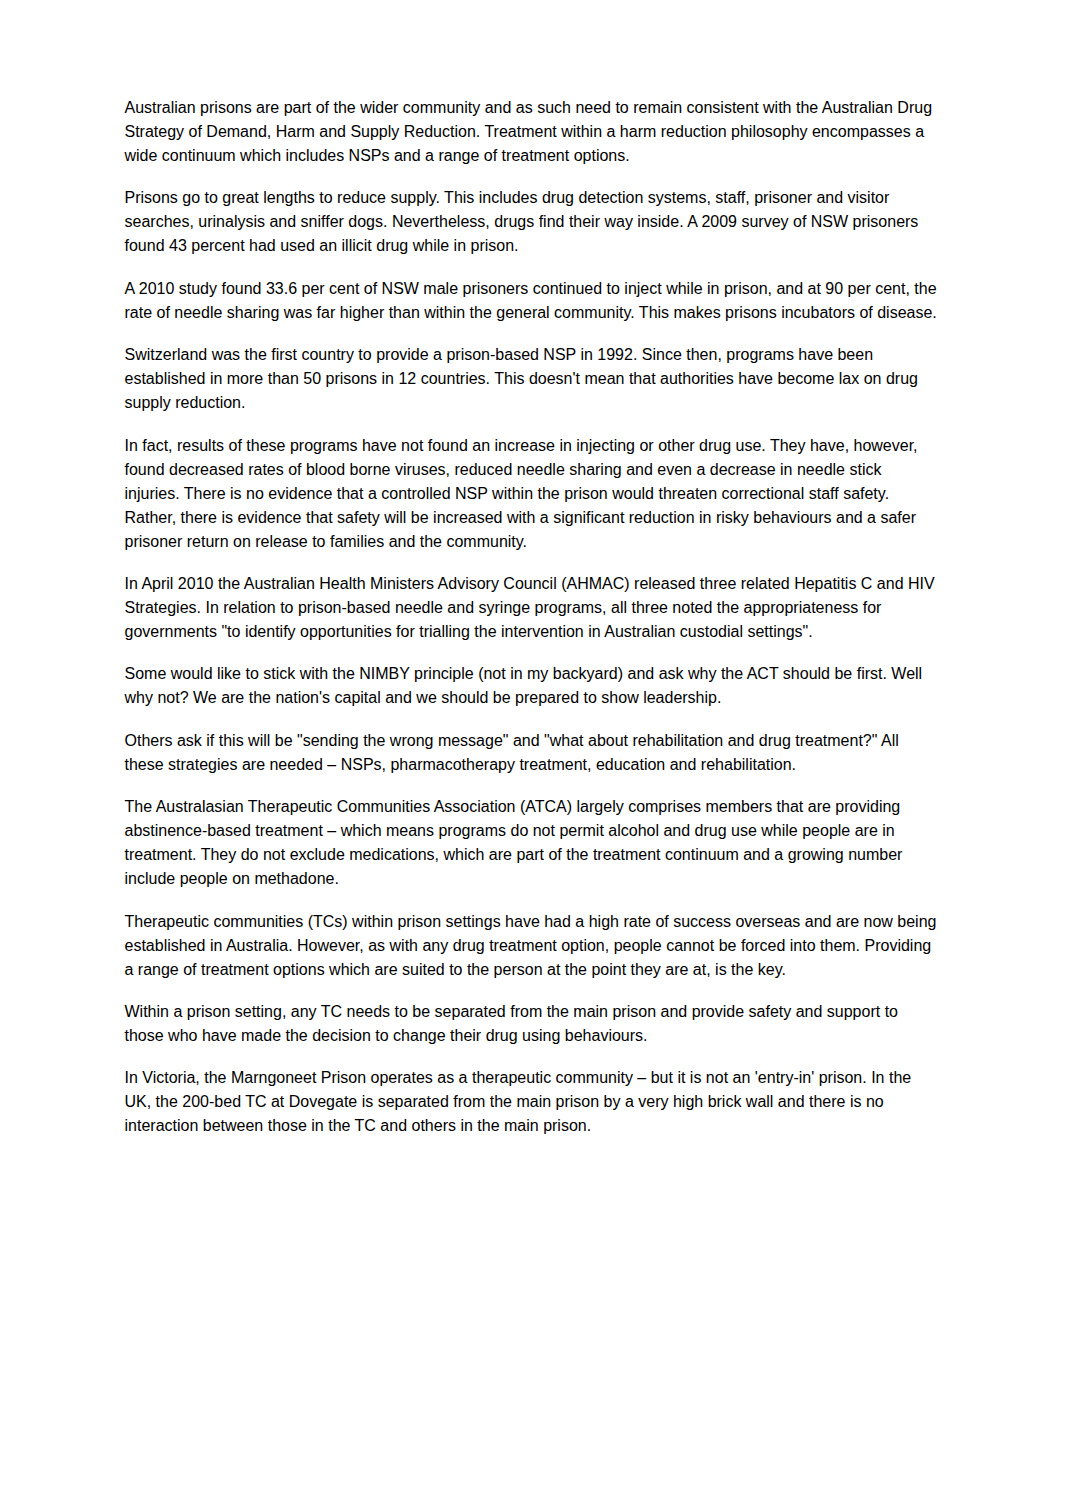Australian prisons are part of the wider community and as such need to remain consistent with the Australian Drug Strategy of Demand, Harm and Supply Reduction. Treatment within a harm reduction philosophy encompasses a wide continuum which includes NSPs and a range of treatment options.
Prisons go to great lengths to reduce supply. This includes drug detection systems, staff, prisoner and visitor searches, urinalysis and sniffer dogs. Nevertheless, drugs find their way inside. A 2009 survey of NSW prisoners found 43 percent had used an illicit drug while in prison.
A 2010 study found 33.6 per cent of NSW male prisoners continued to inject while in prison, and at 90 per cent, the rate of needle sharing was far higher than within the general community. This makes prisons incubators of disease.
Switzerland was the first country to provide a prison-based NSP in 1992. Since then, programs have been established in more than 50 prisons in 12 countries. This doesn't mean that authorities have become lax on drug supply reduction.
In fact, results of these programs have not found an increase in injecting or other drug use. They have, however, found decreased rates of blood borne viruses, reduced needle sharing and even a decrease in needle stick injuries. There is no evidence that a controlled NSP within the prison would threaten correctional staff safety. Rather, there is evidence that safety will be increased with a significant reduction in risky behaviours and a safer prisoner return on release to families and the community.
In April 2010 the Australian Health Ministers Advisory Council (AHMAC) released three related Hepatitis C and HIV Strategies. In relation to prison-based needle and syringe programs, all three noted the appropriateness for governments "to identify opportunities for trialling the intervention in Australian custodial settings".
Some would like to stick with the NIMBY principle (not in my backyard) and ask why the ACT should be first. Well why not? We are the nation's capital and we should be prepared to show leadership.
Others ask if this will be "sending the wrong message" and "what about rehabilitation and drug treatment?" All these strategies are needed – NSPs, pharmacotherapy treatment, education and rehabilitation.
The Australasian Therapeutic Communities Association (ATCA) largely comprises members that are providing abstinence-based treatment – which means programs do not permit alcohol and drug use while people are in treatment. They do not exclude medications, which are part of the treatment continuum and a growing number include people on methadone.
Therapeutic communities (TCs) within prison settings have had a high rate of success overseas and are now being established in Australia. However, as with any drug treatment option, people cannot be forced into them. Providing a range of treatment options which are suited to the person at the point they are at, is the key.
Within a prison setting, any TC needs to be separated from the main prison and provide safety and support to those who have made the decision to change their drug using behaviours.
In Victoria, the Marngoneet Prison operates as a therapeutic community – but it is not an 'entry-in' prison. In the UK, the 200-bed TC at Dovegate is separated from the main prison by a very high brick wall and there is no interaction between those in the TC and others in the main prison.